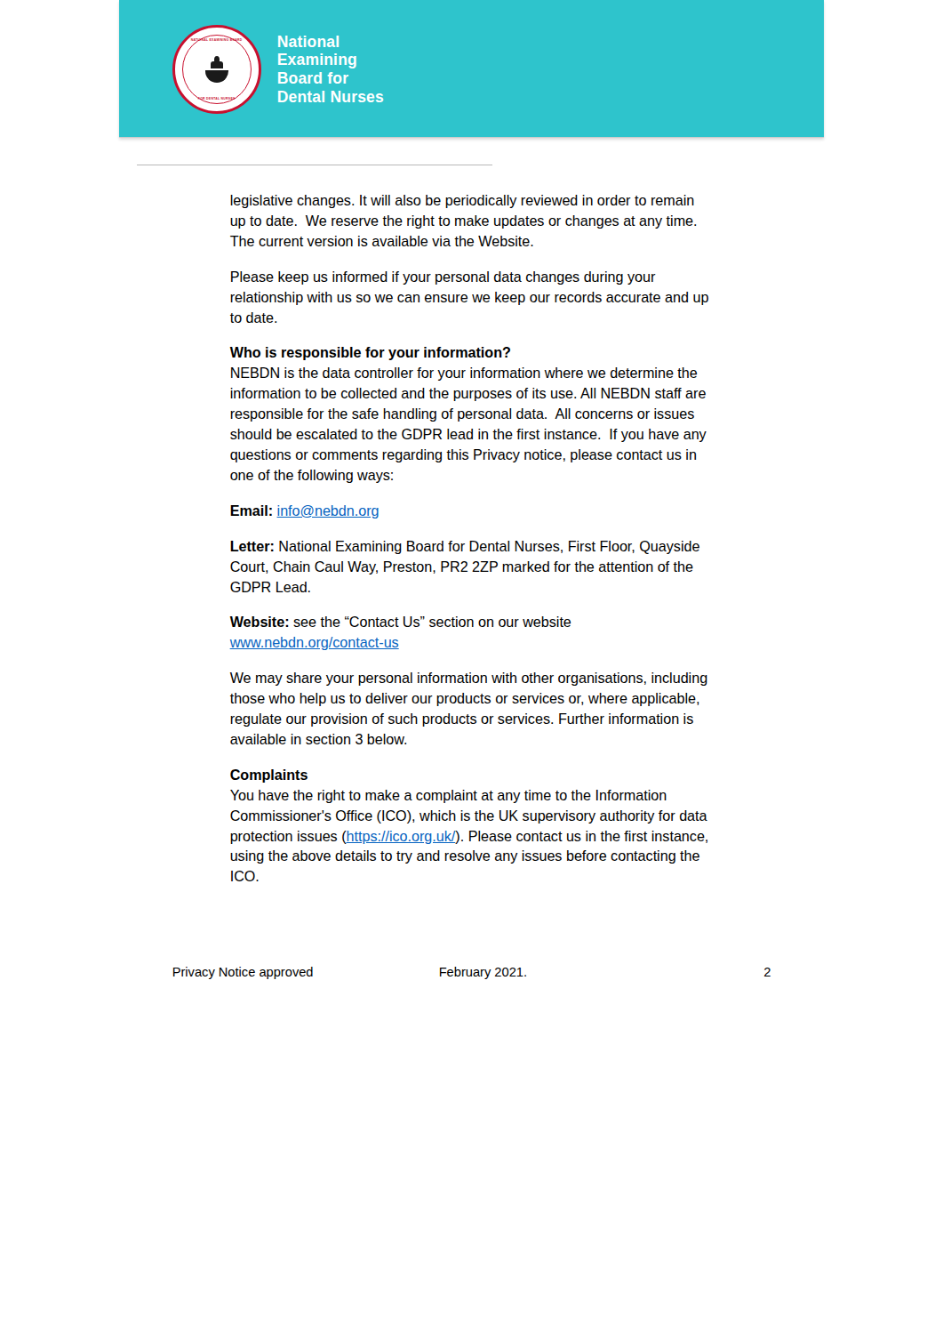National Examining Board
for Dental Nurses
National
Examining
Board for
Dental Nurses
legislative changes. It will also be periodically reviewed in order to remain up to date. We reserve the right to make updates or changes at any time. The current version is available via the Website.
Please keep us informed if your personal data changes during your relationship with us so we can ensure we keep our records accurate and up to date.
Who is responsible for your information?
NEBDN is the data controller for your information where we determine the information to be collected and the purposes of its use. All NEBDN staff are responsible for the safe handling of personal data. All concerns or issues should be escalated to the GDPR lead in the first instance. If you have any questions or comments regarding this Privacy notice, please contact us in one of the following ways:
Email: info@nebdn.org
Letter: National Examining Board for Dental Nurses, First Floor, Quayside Court, Chain Caul Way, Preston, PR2 2ZP marked for the attention of the GDPR Lead.
Website: see the “Contact Us” section on our website www.nebdn.org/contact-us
We may share your personal information with other organisations, including those who help us to deliver our products or services or, where applicable, regulate our provision of such products or services. Further information is available in section 3 below.
Complaints
You have the right to make a complaint at any time to the Information Commissioner's Office (ICO), which is the UK supervisory authority for data protection issues (https://ico.org.uk/). Please contact us in the first instance, using the above details to try and resolve any issues before contacting the ICO.
Privacy Notice approved
February 2021.
2